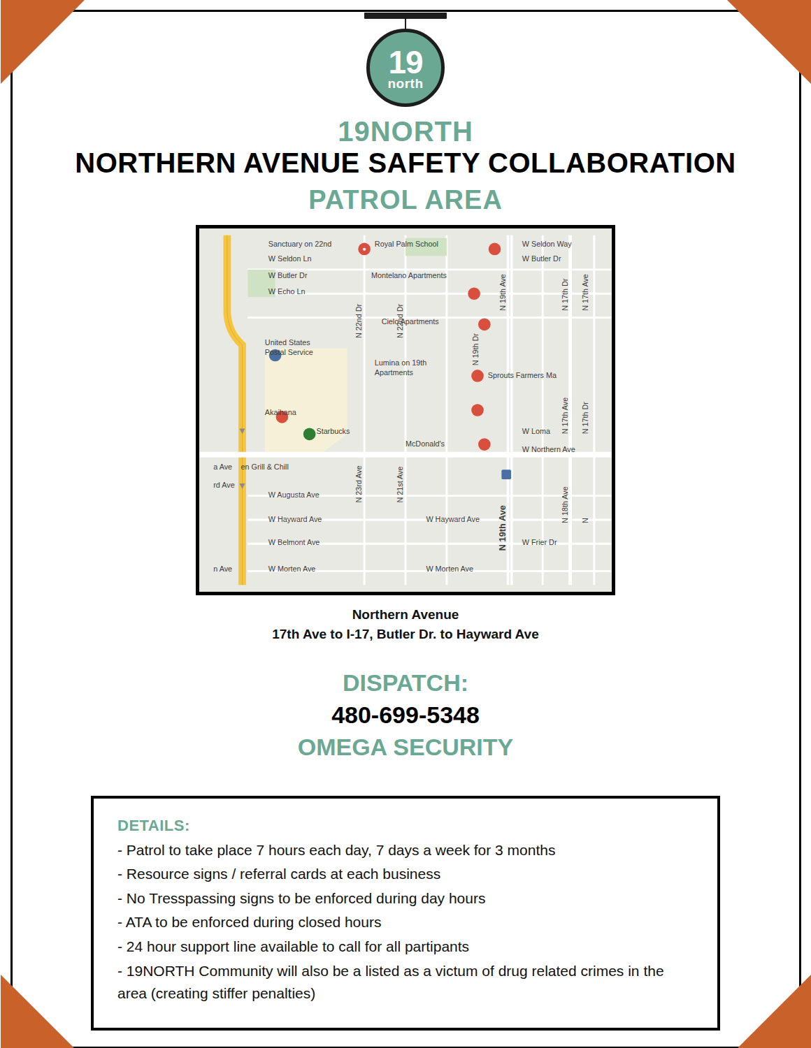19 north
19NORTH
NORTHERN AVENUE SAFETY COLLABORATION
PATROL AREA
● Sanctuary on 22nd W Seldon Ln W Butler Dr W Echo Ln Royal Palm School W Seldon Way W Butler Dr Montelano Apartments Cielo Apartments United States Postal Service Lumina on 19th Apartments Sprouts Farmers Ma Akaihana Starbucks McDonald's W Loma W Northern Ave en Grill & Chill W Augusta Ave W Hayward Ave W Belmont Ave W Morten Ave W Hayward Ave W Morten Ave W Frier Dr a Ave rd Ave n Ave N 19th Ave N 19th Ave N 17th Dr N 17th Ave N 17th Ave N 17th Dr N 18th Ave N N 22nd Dr N 22nd Dr N 23rd Ave N 21st Ave N 19th Dr
Northern Avenue
17th Ave to I-17, Butler Dr. to Hayward Ave
DISPATCH:
480-699-5348
OMEGA SECURITY
DETAILS:
Patrol to take place 7 hours each day, 7 days a week for 3 months
Resource signs / referral cards at each business
No Tresspassing signs to be enforced during day hours
ATA to be enforced during closed hours
24 hour support line available to call for all partipants
19NORTH Community will also be a listed as a victum of drug related crimes in the area (creating stiffer penalties)